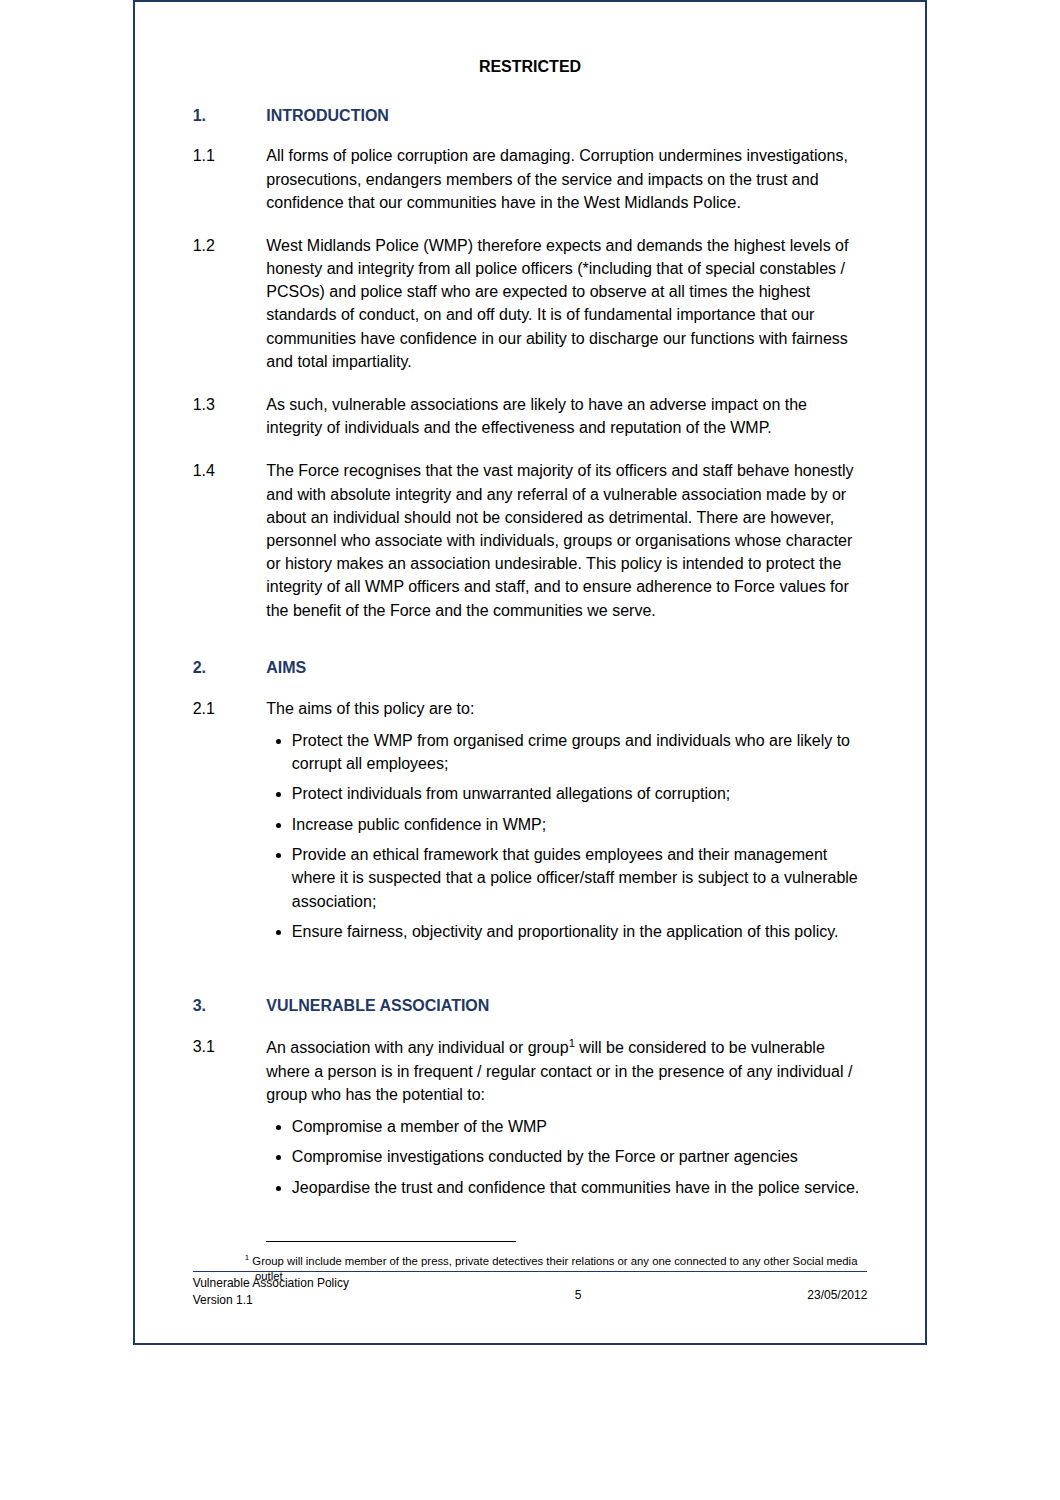RESTRICTED
1.
INTRODUCTION
1.1
All forms of police corruption are damaging. Corruption undermines investigations, prosecutions, endangers members of the service and impacts on the trust and confidence that our communities have in the West Midlands Police.
1.2
West Midlands Police (WMP) therefore expects and demands the highest levels of honesty and integrity from all police officers (*including that of special constables / PCSOs) and police staff who are expected to observe at all times the highest standards of conduct, on and off duty. It is of fundamental importance that our communities have confidence in our ability to discharge our functions with fairness and total impartiality.
1.3
As such, vulnerable associations are likely to have an adverse impact on the integrity of individuals and the effectiveness and reputation of the WMP.
1.4
The Force recognises that the vast majority of its officers and staff behave honestly and with absolute integrity and any referral of a vulnerable association made by or about an individual should not be considered as detrimental. There are however, personnel who associate with individuals, groups or organisations whose character or history makes an association undesirable. This policy is intended to protect the integrity of all WMP officers and staff, and to ensure adherence to Force values for the benefit of the Force and the communities we serve.
2.
AIMS
2.1
The aims of this policy are to:
Protect the WMP from organised crime groups and individuals who are likely to corrupt all employees;
Protect individuals from unwarranted allegations of corruption;
Increase public confidence in WMP;
Provide an ethical framework that guides employees and their management where it is suspected that a police officer/staff member is subject to a vulnerable association;
Ensure fairness, objectivity and proportionality in the application of this policy.
3.
VULNERABLE ASSOCIATION
3.1
An association with any individual or group1 will be considered to be vulnerable where a person is in frequent / regular contact or in the presence of any individual / group who has the potential to:
Compromise a member of the WMP
Compromise investigations conducted by the Force or partner agencies
Jeopardise the trust and confidence that communities have in the police service.
1 Group will include member of the press, private detectives their relations or any one connected to any other Social media outlet
Vulnerable Association Policy
Version 1.1
5
23/05/2012